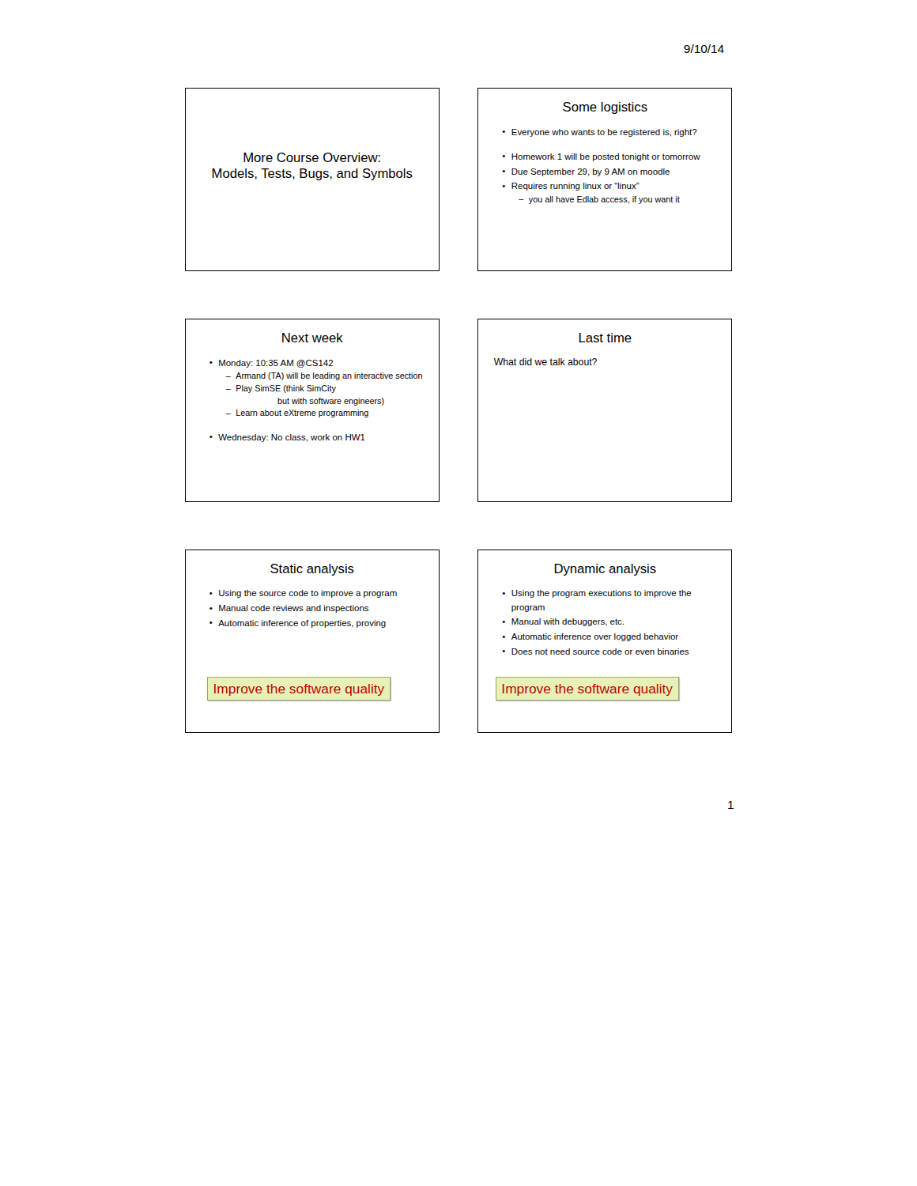9/10/14
More Course Overview:
Models, Tests, Bugs, and Symbols
Some logistics
Everyone who wants to be registered is, right?
Homework 1 will be posted tonight or tomorrow
Due September 29, by 9 AM on moodle
Requires running linux or “linux”
you all have Edlab access, if you want it
Next week
Monday: 10:35 AM @CS142
Armand (TA) will be leading an interactive section
Play SimSE (think SimCitybut with software engineers)
Learn about eXtreme programming
Wednesday: No class, work on HW1
Last time
What did we talk about?
Static analysis
Using the source code to improve a program
Manual code reviews and inspections
Automatic inference of properties, proving
Improve the software quality
Dynamic analysis
Using the program executions to improve the program
Manual with debuggers, etc.
Automatic inference over logged behavior
Does not need source code or even binaries
Improve the software quality
1